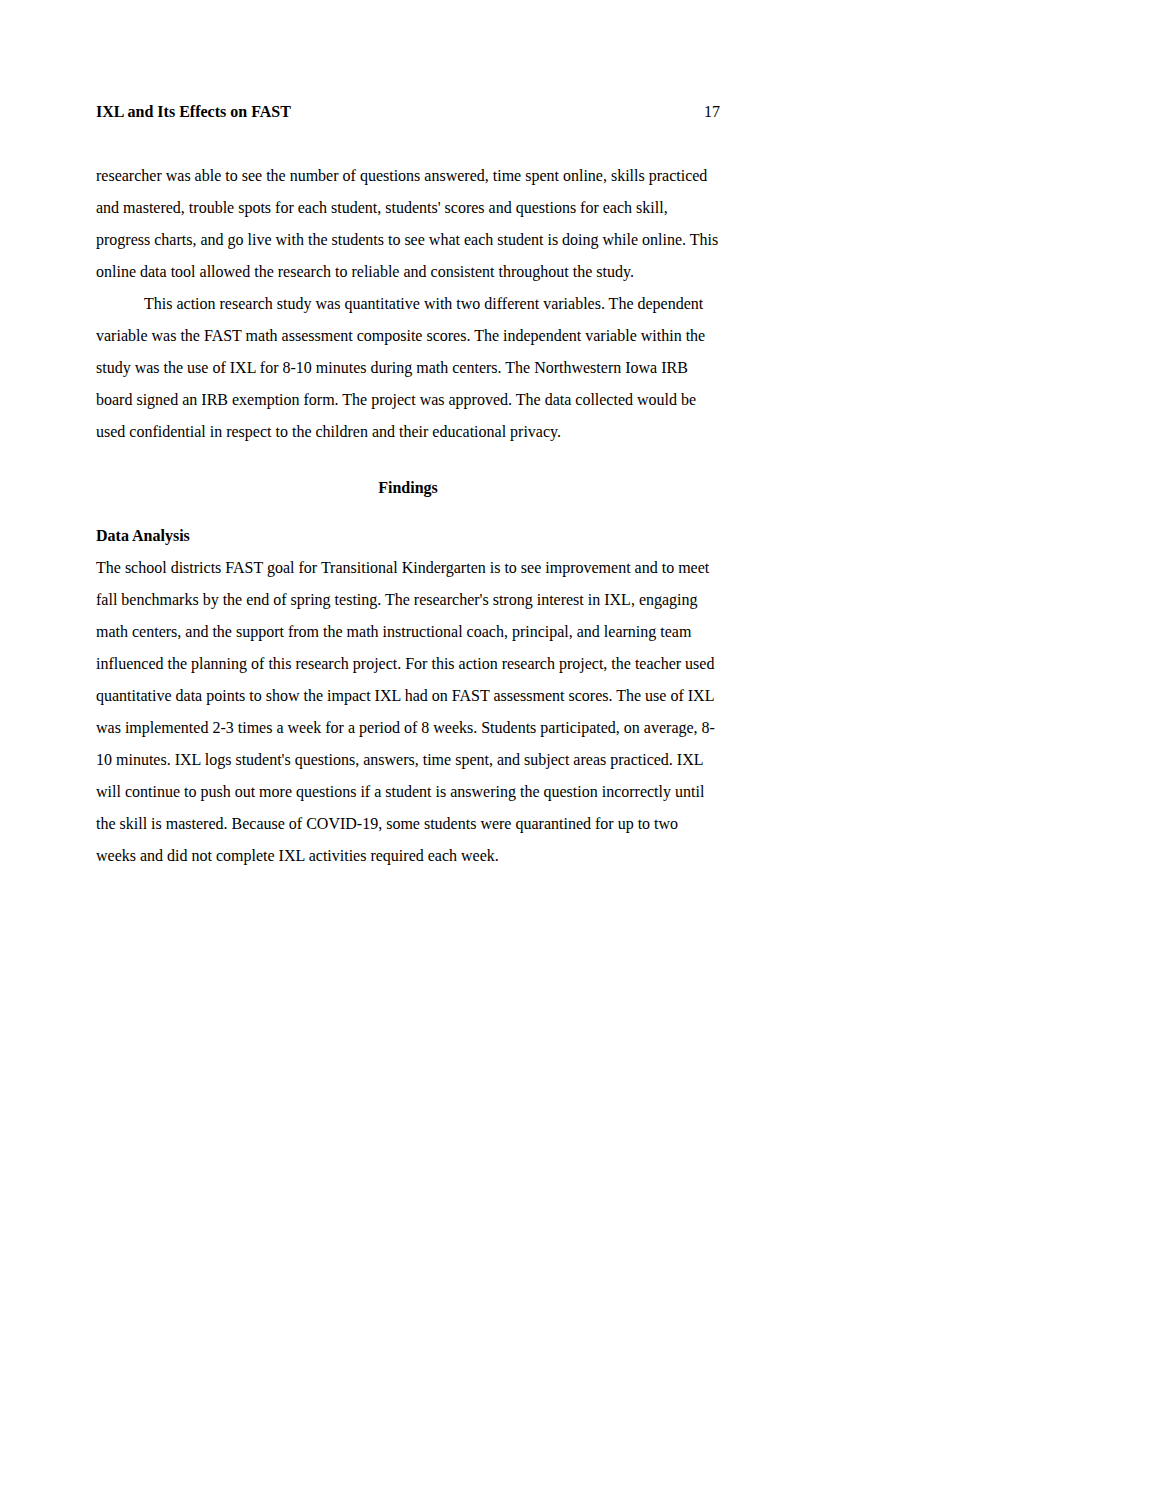IXL and Its Effects on FAST 17
researcher was able to see the number of questions answered, time spent online, skills practiced and mastered, trouble spots for each student, students' scores and questions for each skill, progress charts, and go live with the students to see what each student is doing while online. This online data tool allowed the research to reliable and consistent throughout the study.
This action research study was quantitative with two different variables. The dependent variable was the FAST math assessment composite scores. The independent variable within the study was the use of IXL for 8-10 minutes during math centers. The Northwestern Iowa IRB board signed an IRB exemption form. The project was approved. The data collected would be used confidential in respect to the children and their educational privacy.
Findings
Data Analysis
The school districts FAST goal for Transitional Kindergarten is to see improvement and to meet fall benchmarks by the end of spring testing. The researcher's strong interest in IXL, engaging math centers, and the support from the math instructional coach, principal, and learning team influenced the planning of this research project. For this action research project, the teacher used quantitative data points to show the impact IXL had on FAST assessment scores. The use of IXL was implemented 2-3 times a week for a period of 8 weeks. Students participated, on average, 8-10 minutes. IXL logs student's questions, answers, time spent, and subject areas practiced. IXL will continue to push out more questions if a student is answering the question incorrectly until the skill is mastered. Because of COVID-19, some students were quarantined for up to two weeks and did not complete IXL activities required each week.